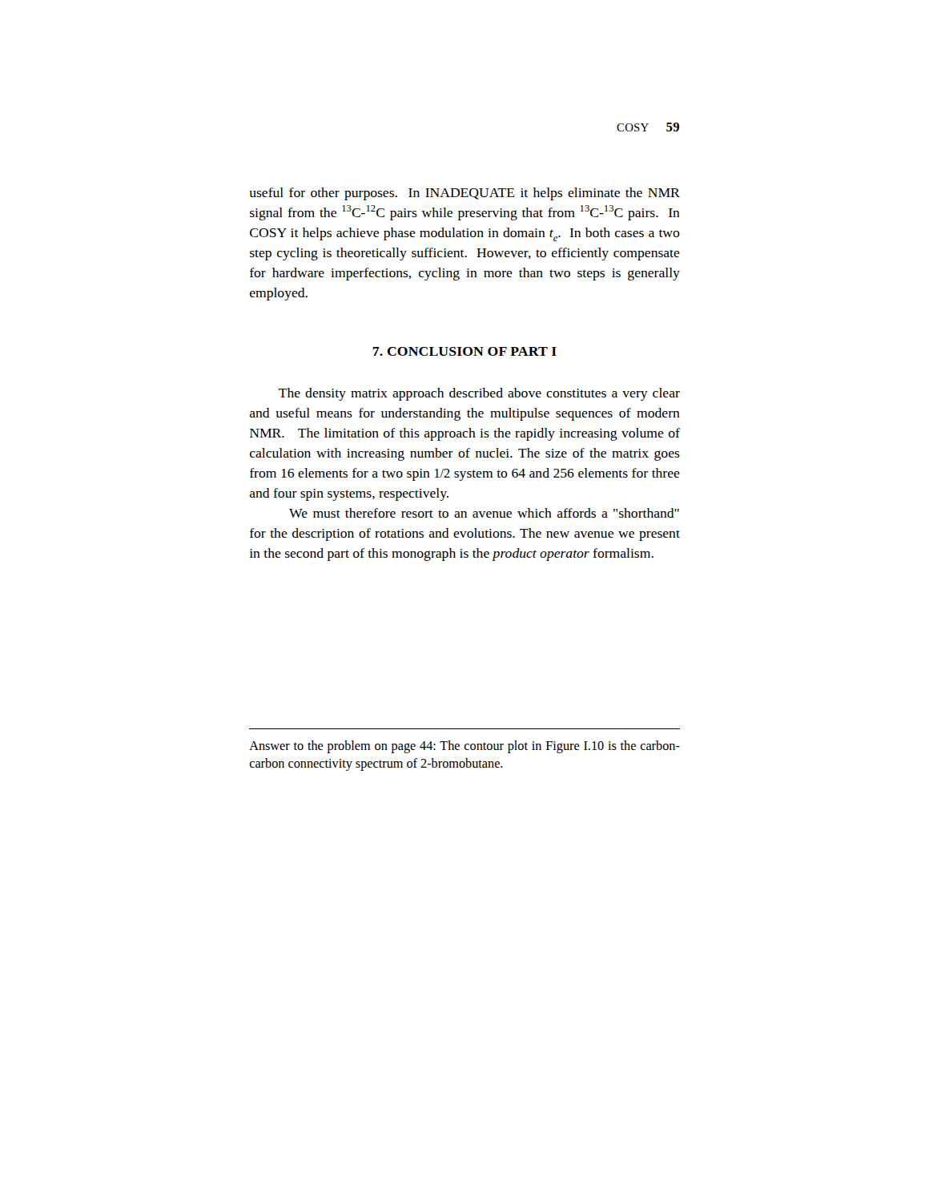COSY 59
useful for other purposes. In INADEQUATE it helps eliminate the NMR signal from the 13C-12C pairs while preserving that from 13C-13C pairs. In COSY it helps achieve phase modulation in domain te. In both cases a two step cycling is theoretically sufficient. However, to efficiently compensate for hardware imperfections, cycling in more than two steps is generally employed.
7. CONCLUSION OF PART I
The density matrix approach described above constitutes a very clear and useful means for understanding the multipulse sequences of modern NMR. The limitation of this approach is the rapidly increasing volume of calculation with increasing number of nuclei. The size of the matrix goes from 16 elements for a two spin 1/2 system to 64 and 256 elements for three and four spin systems, respectively.
We must therefore resort to an avenue which affords a "shorthand" for the description of rotations and evolutions. The new avenue we present in the second part of this monograph is the product operator formalism.
Answer to the problem on page 44: The contour plot in Figure I.10 is the carbon-carbon connectivity spectrum of 2-bromobutane.